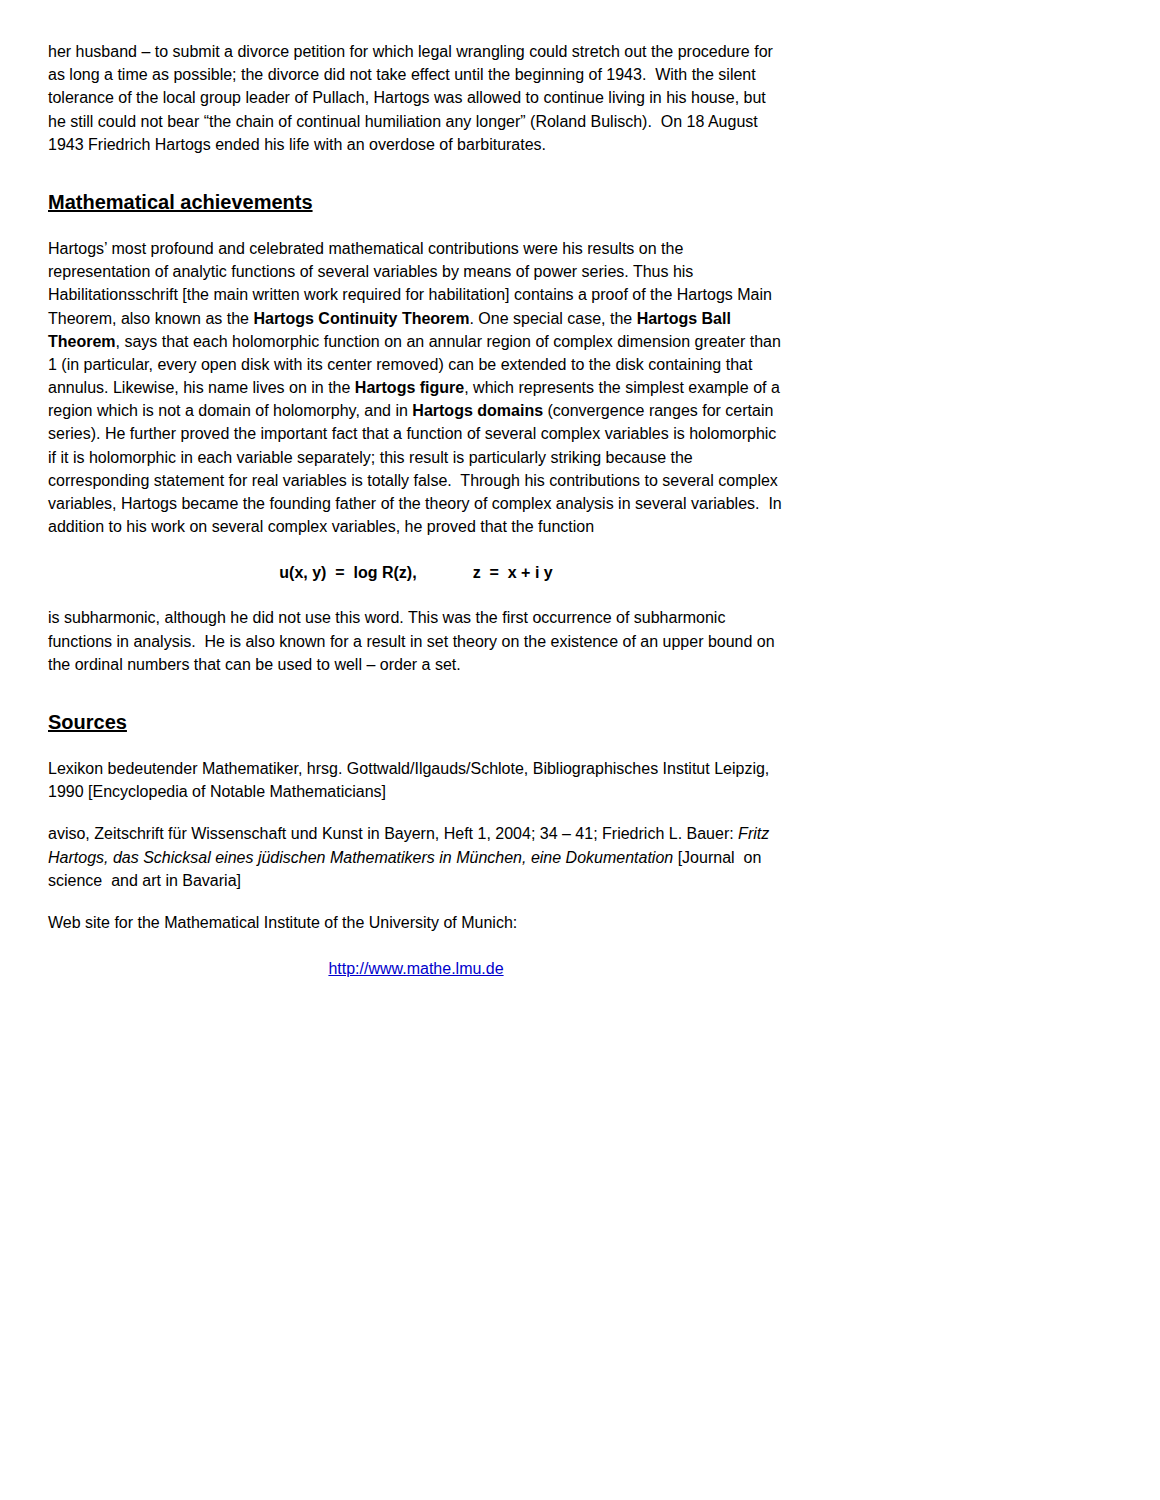her husband – to submit a divorce petition for which legal wrangling could stretch out the procedure for as long a time as possible; the divorce did not take effect until the beginning of 1943. With the silent tolerance of the local group leader of Pullach, Hartogs was allowed to continue living in his house, but he still could not bear “the chain of continual humiliation any longer” (Roland Bulisch). On 18 August 1943 Friedrich Hartogs ended his life with an overdose of barbiturates.
Mathematical achievements
Hartogs’ most profound and celebrated mathematical contributions were his results on the representation of analytic functions of several variables by means of power series. Thus his Habilitationsschrift [the main written work required for habilitation] contains a proof of the Hartogs Main Theorem, also known as the Hartogs Continuity Theorem. One special case, the Hartogs Ball Theorem, says that each holomorphic function on an annular region of complex dimension greater than 1 (in particular, every open disk with its center removed) can be extended to the disk containing that annulus. Likewise, his name lives on in the Hartogs figure, which represents the simplest example of a region which is not a domain of holomorphy, and in Hartogs domains (convergence ranges for certain series). He further proved the important fact that a function of several complex variables is holomorphic if it is holomorphic in each variable separately; this result is particularly striking because the corresponding statement for real variables is totally false. Through his contributions to several complex variables, Hartogs became the founding father of the theory of complex analysis in several variables. In addition to his work on several complex variables, he proved that the function
u(x, y) = log R(z), z = x + i y
is subharmonic, although he did not use this word. This was the first occurrence of subharmonic functions in analysis. He is also known for a result in set theory on the existence of an upper bound on the ordinal numbers that can be used to well – order a set.
Sources
Lexikon bedeutender Mathematiker, hrsg. Gottwald/Ilgauds/Schlote, Bibliographisches Institut Leipzig, 1990 [Encyclopedia of Notable Mathematicians]
aviso, Zeitschrift für Wissenschaft und Kunst in Bayern, Heft 1, 2004; 34 – 41; Friedrich L. Bauer: Fritz Hartogs, das Schicksal eines jüdischen Mathematikers in München, eine Dokumentation [Journal on science and art in Bavaria]
Web site for the Mathematical Institute of the University of Munich:
http://www.mathe.lmu.de